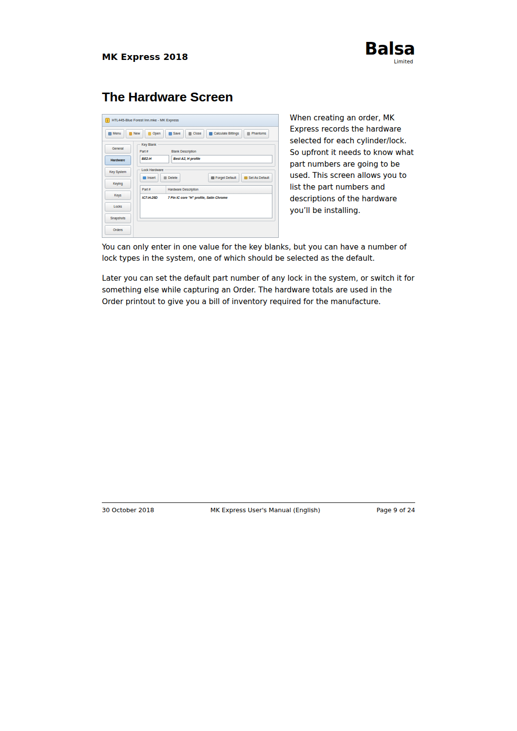MK Express 2018
Balsa
Limited
The Hardware Screen
HTL445-Blue Forest Inn.mke - MK Express
Menu New Open Save Close Calculate Bittings Phantoms
General
Hardware
Key System
Keying
Keys
Locks
Snapshots
Orders
Key Blank
Part #
BE2-H
Blank Description
Best A2, H profile
Lock Hardware
Insert Delete Forget Default Set As Default
Part #
Hardware Description
IC7-H-26D
7 Pin IC core "H" profile, Satin Chrome
When creating an order, MK Express records the hardware selected for each cylinder/lock. So upfront it needs to know what part numbers are going to be used. This screen allows you to list the part numbers and descriptions of the hardware you’ll be installing.
You can only enter in one value for the key blanks, but you can have a number of lock types in the system, one of which should be selected as the default.
Later you can set the default part number of any lock in the system, or switch it for something else while capturing an Order. The hardware totals are used in the Order printout to give you a bill of inventory required for the manufacture.
30 October 2018
MK Express User's Manual (English)
Page 9 of 24